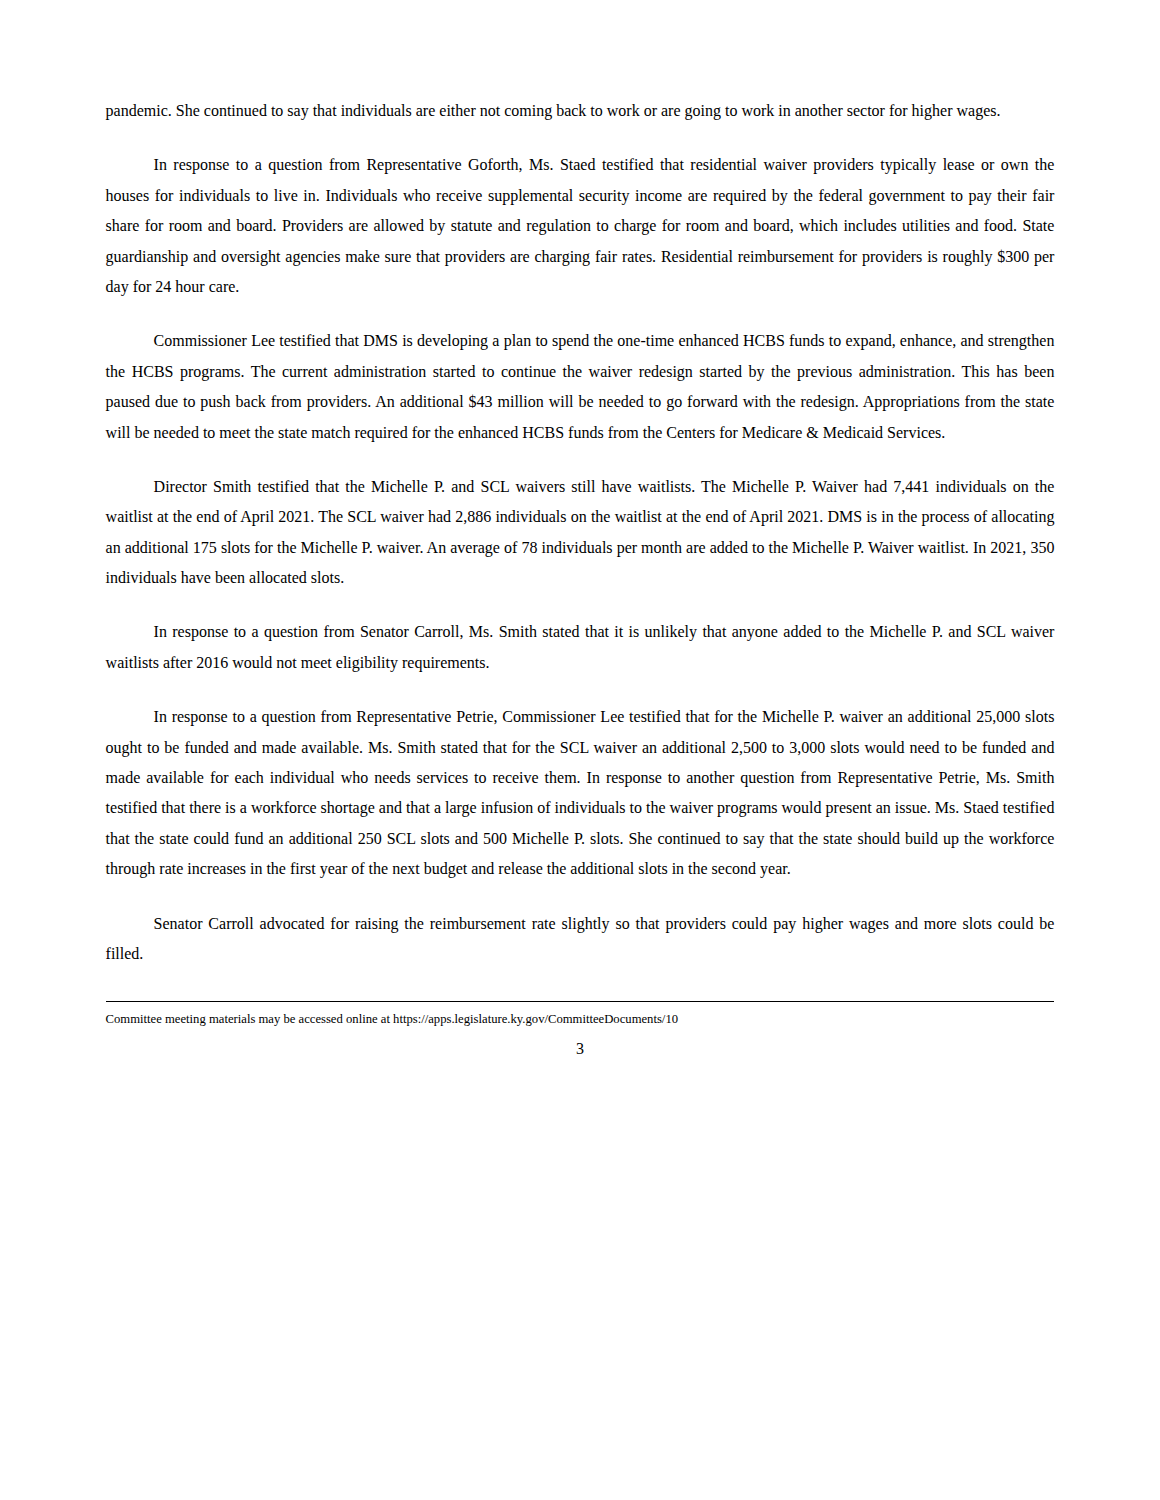pandemic. She continued to say that individuals are either not coming back to work or are going to work in another sector for higher wages.
In response to a question from Representative Goforth, Ms. Staed testified that residential waiver providers typically lease or own the houses for individuals to live in. Individuals who receive supplemental security income are required by the federal government to pay their fair share for room and board. Providers are allowed by statute and regulation to charge for room and board, which includes utilities and food. State guardianship and oversight agencies make sure that providers are charging fair rates. Residential reimbursement for providers is roughly $300 per day for 24 hour care.
Commissioner Lee testified that DMS is developing a plan to spend the one-time enhanced HCBS funds to expand, enhance, and strengthen the HCBS programs. The current administration started to continue the waiver redesign started by the previous administration. This has been paused due to push back from providers. An additional $43 million will be needed to go forward with the redesign. Appropriations from the state will be needed to meet the state match required for the enhanced HCBS funds from the Centers for Medicare & Medicaid Services.
Director Smith testified that the Michelle P. and SCL waivers still have waitlists. The Michelle P. Waiver had 7,441 individuals on the waitlist at the end of April 2021. The SCL waiver had 2,886 individuals on the waitlist at the end of April 2021. DMS is in the process of allocating an additional 175 slots for the Michelle P. waiver. An average of 78 individuals per month are added to the Michelle P. Waiver waitlist. In 2021, 350 individuals have been allocated slots.
In response to a question from Senator Carroll, Ms. Smith stated that it is unlikely that anyone added to the Michelle P. and SCL waiver waitlists after 2016 would not meet eligibility requirements.
In response to a question from Representative Petrie, Commissioner Lee testified that for the Michelle P. waiver an additional 25,000 slots ought to be funded and made available. Ms. Smith stated that for the SCL waiver an additional 2,500 to 3,000 slots would need to be funded and made available for each individual who needs services to receive them. In response to another question from Representative Petrie, Ms. Smith testified that there is a workforce shortage and that a large infusion of individuals to the waiver programs would present an issue. Ms. Staed testified that the state could fund an additional 250 SCL slots and 500 Michelle P. slots. She continued to say that the state should build up the workforce through rate increases in the first year of the next budget and release the additional slots in the second year.
Senator Carroll advocated for raising the reimbursement rate slightly so that providers could pay higher wages and more slots could be filled.
Committee meeting materials may be accessed online at https://apps.legislature.ky.gov/CommitteeDocuments/10
3